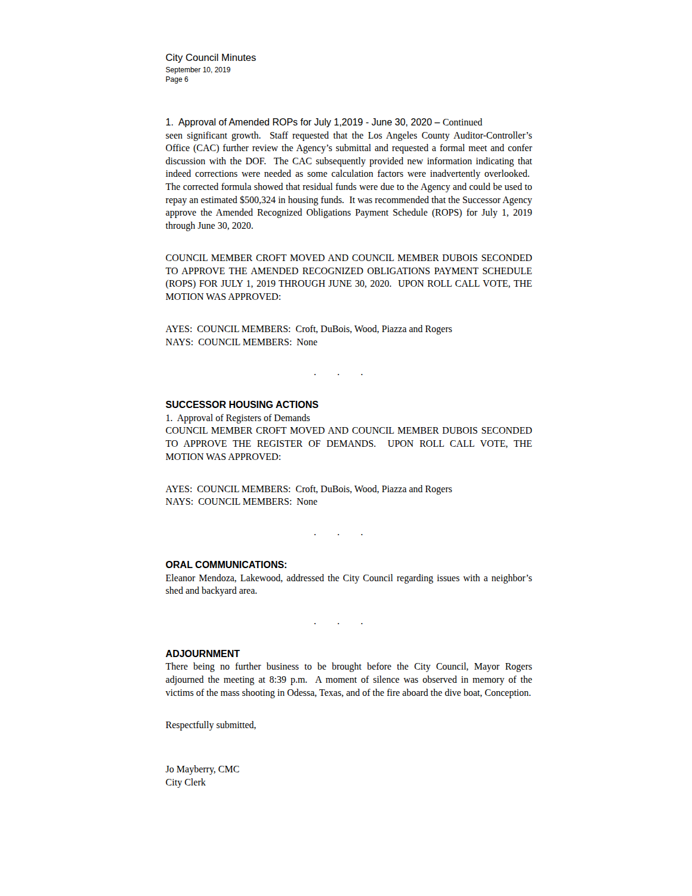City Council Minutes
September 10, 2019
Page 6
1. Approval of Amended ROPs for July 1,2019 - June 30, 2020 – Continued
seen significant growth. Staff requested that the Los Angeles County Auditor-Controller’s Office (CAC) further review the Agency’s submittal and requested a formal meet and confer discussion with the DOF. The CAC subsequently provided new information indicating that indeed corrections were needed as some calculation factors were inadvertently overlooked. The corrected formula showed that residual funds were due to the Agency and could be used to repay an estimated $500,324 in housing funds. It was recommended that the Successor Agency approve the Amended Recognized Obligations Payment Schedule (ROPS) for July 1, 2019 through June 30, 2020.
COUNCIL MEMBER CROFT MOVED AND COUNCIL MEMBER DUBOIS SECONDED TO APPROVE THE AMENDED RECOGNIZED OBLIGATIONS PAYMENT SCHEDULE (ROPS) FOR JULY 1, 2019 THROUGH JUNE 30, 2020. UPON ROLL CALL VOTE, THE MOTION WAS APPROVED:
AYES: COUNCIL MEMBERS: Croft, DuBois, Wood, Piazza and Rogers
NAYS: COUNCIL MEMBERS: None
...
SUCCESSOR HOUSING ACTIONS
1. Approval of Registers of Demands
COUNCIL MEMBER CROFT MOVED AND COUNCIL MEMBER DUBOIS SECONDED TO APPROVE THE REGISTER OF DEMANDS. UPON ROLL CALL VOTE, THE MOTION WAS APPROVED:
AYES: COUNCIL MEMBERS: Croft, DuBois, Wood, Piazza and Rogers
NAYS: COUNCIL MEMBERS: None
...
ORAL COMMUNICATIONS:
Eleanor Mendoza, Lakewood, addressed the City Council regarding issues with a neighbor’s shed and backyard area.
...
ADJOURNMENT
There being no further business to be brought before the City Council, Mayor Rogers adjourned the meeting at 8:39 p.m. A moment of silence was observed in memory of the victims of the mass shooting in Odessa, Texas, and of the fire aboard the dive boat, Conception.
Respectfully submitted,
Jo Mayberry, CMC
City Clerk